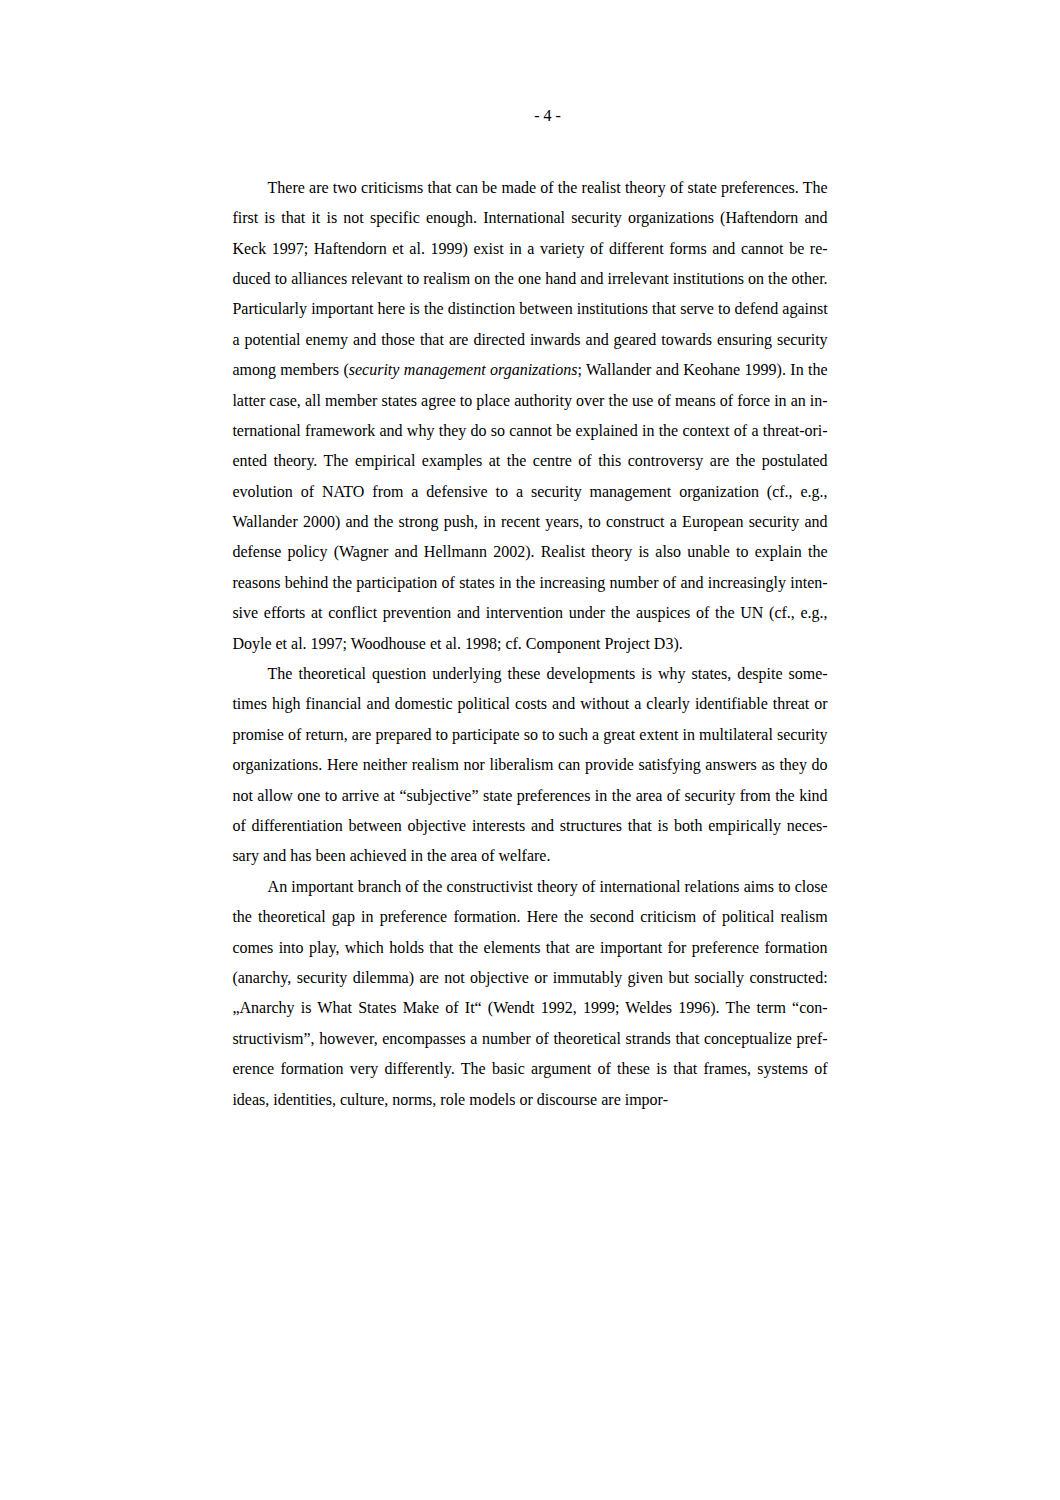- 4 -
There are two criticisms that can be made of the realist theory of state preferences. The first is that it is not specific enough. International security organizations (Haftendorn and Keck 1997; Haftendorn et al. 1999) exist in a variety of different forms and cannot be reduced to alliances relevant to realism on the one hand and irrelevant institutions on the other. Particularly important here is the distinction between institutions that serve to defend against a potential enemy and those that are directed inwards and geared towards ensuring security among members (security management organizations; Wallander and Keohane 1999). In the latter case, all member states agree to place authority over the use of means of force in an international framework and why they do so cannot be explained in the context of a threat-oriented theory. The empirical examples at the centre of this controversy are the postulated evolution of NATO from a defensive to a security management organization (cf., e.g., Wallander 2000) and the strong push, in recent years, to construct a European security and defense policy (Wagner and Hellmann 2002). Realist theory is also unable to explain the reasons behind the participation of states in the increasing number of and increasingly intensive efforts at conflict prevention and intervention under the auspices of the UN (cf., e.g., Doyle et al. 1997; Woodhouse et al. 1998; cf. Component Project D3).
The theoretical question underlying these developments is why states, despite sometimes high financial and domestic political costs and without a clearly identifiable threat or promise of return, are prepared to participate so to such a great extent in multilateral security organizations. Here neither realism nor liberalism can provide satisfying answers as they do not allow one to arrive at “subjective” state preferences in the area of security from the kind of differentiation between objective interests and structures that is both empirically necessary and has been achieved in the area of welfare.
An important branch of the constructivist theory of international relations aims to close the theoretical gap in preference formation. Here the second criticism of political realism comes into play, which holds that the elements that are important for preference formation (anarchy, security dilemma) are not objective or immutably given but socially constructed: „Anarchy is What States Make of It“ (Wendt 1992, 1999; Weldes 1996). The term “constructivism”, however, encompasses a number of theoretical strands that conceptualize preference formation very differently. The basic argument of these is that frames, systems of ideas, identities, culture, norms, role models or discourse are impor-